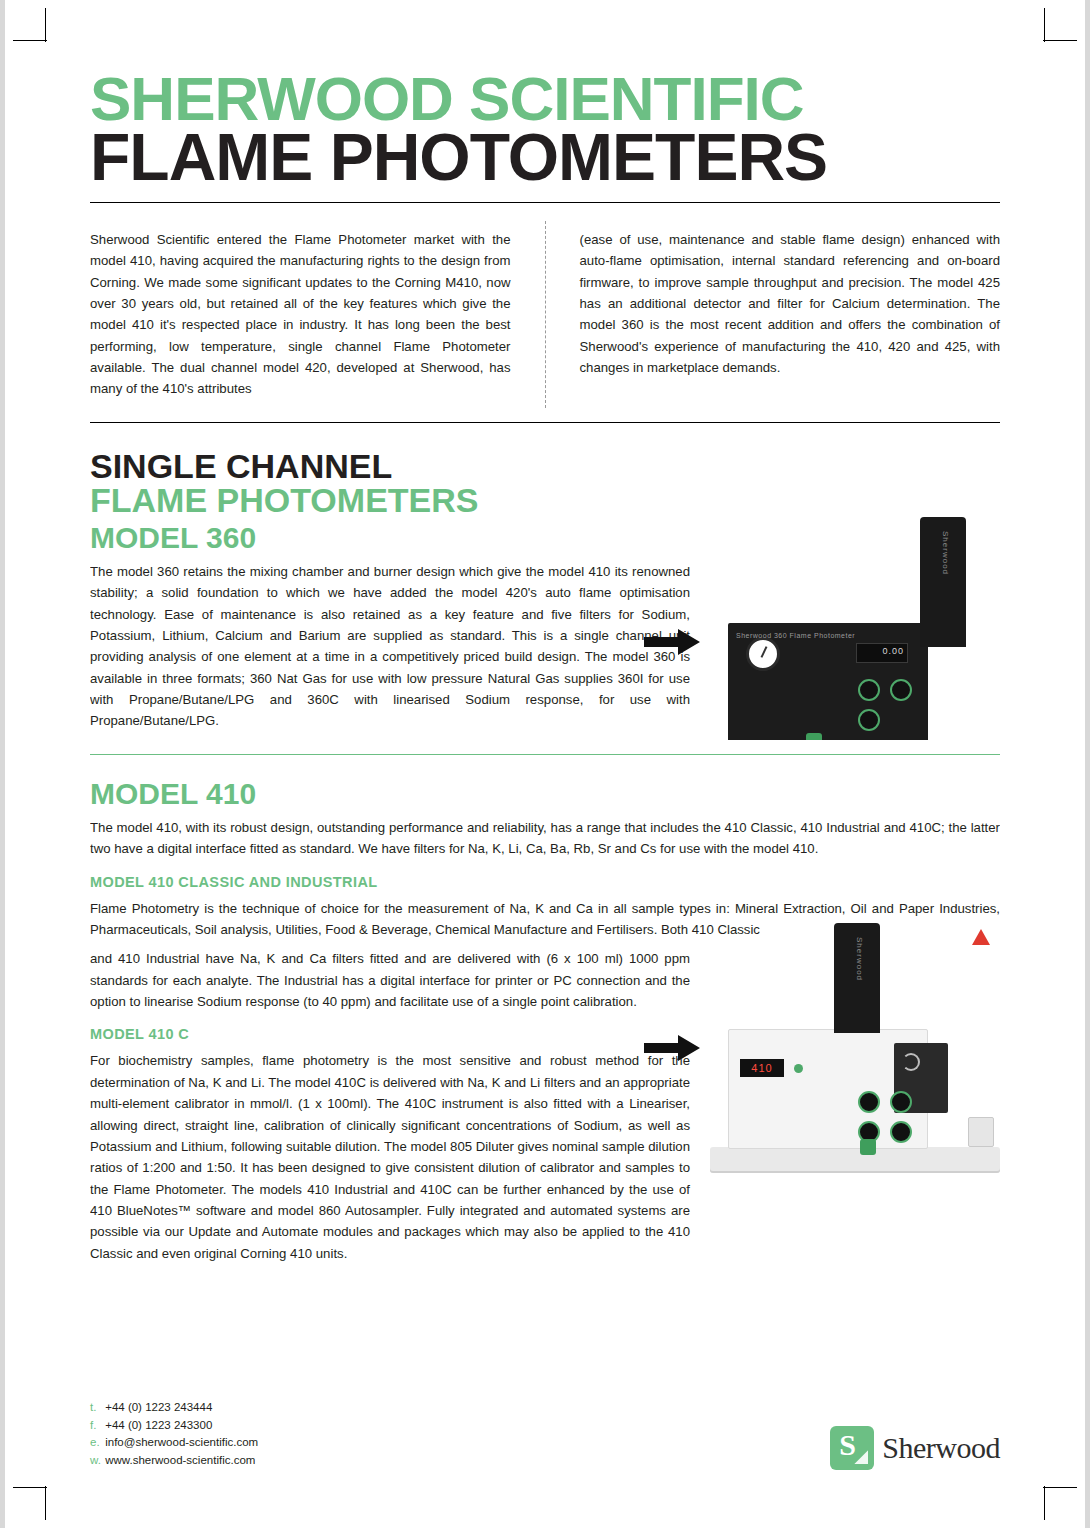Sherwood Scientific Flame Photometers
Sherwood Scientific entered the Flame Photometer market with the model 410, having acquired the manufacturing rights to the design from Corning. We made some significant updates to the Corning M410, now over 30 years old, but retained all of the key features which give the model 410 it's respected place in industry. It has long been the best performing, low temperature, single channel Flame Photometer available. The dual channel model 420, developed at Sherwood, has many of the 410's attributes
(ease of use, maintenance and stable flame design) enhanced with auto-flame optimisation, internal standard referencing and on-board firmware, to improve sample throughput and precision. The model 425 has an additional detector and filter for Calcium determination. The model 360 is the most recent addition and offers the combination of Sherwood's experience of manufacturing the 410, 420 and 425, with changes in marketplace demands.
Single ChannelFlame Photometers
Model 360
The model 360 retains the mixing chamber and burner design which give the model 410 its renowned stability; a solid foundation to which we have added the model 420's auto flame optimisation technology. Ease of maintenance is also retained as a key feature and five filters for Sodium, Potassium, Lithium, Calcium and Barium are supplied as standard. This is a single channel unit providing analysis of one element at a time in a competitively priced build design. The model 360 is available in three formats; 360 Nat Gas for use with low pressure Natural Gas supplies 360I for use with Propane/Butane/LPG and 360C with linearised Sodium response, for use with Propane/Butane/LPG.
0.00 Sherwood 360 Flame Photometer
Model 410
The model 410, with its robust design, outstanding performance and reliability, has a range that includes the 410 Classic, 410 Industrial and 410C; the latter two have a digital interface fitted as standard. We have filters for Na, K, Li, Ca, Ba, Rb, Sr and Cs for use with the model 410.
Model 410 Classic and Industrial
Flame Photometry is the technique of choice for the measurement of Na, K and Ca in all sample types in: Mineral Extraction, Oil and Paper Industries, Pharmaceuticals, Soil analysis, Utilities, Food & Beverage, Chemical Manufacture and Fertilisers. Both 410 Classic
and 410 Industrial have Na, K and Ca filters fitted and are delivered with (6 x 100 ml) 1000 ppm standards for each analyte. The Industrial has a digital interface for printer or PC connection and the option to linearise Sodium response (to 40 ppm) and facilitate use of a single point calibration.
Model 410 C
For biochemistry samples, flame photometry is the most sensitive and robust method for the determination of Na, K and Li. The model 410C is delivered with Na, K and Li filters and an appropriate multi-element calibrator in mmol/l. (1 x 100ml). The 410C instrument is also fitted with a Lineariser, allowing direct, straight line, calibration of clinically significant concentrations of Sodium, as well as Potassium and Lithium, following suitable dilution. The model 805 Diluter gives nominal sample dilution ratios of 1:200 and 1:50. It has been designed to give consistent dilution of calibrator and samples to the Flame Photometer. The models 410 Industrial and 410C can be further enhanced by the use of 410 BlueNotes™ software and model 860 Autosampler. Fully integrated and automated systems are possible via our Update and Automate modules and packages which may also be applied to the 410 Classic and even original Corning 410 units.
410
t. +44 (0) 1223 243444
f. +44 (0) 1223 243300
e. info@sherwood-scientific.com
w. www.sherwood-scientific.com
Sherwood